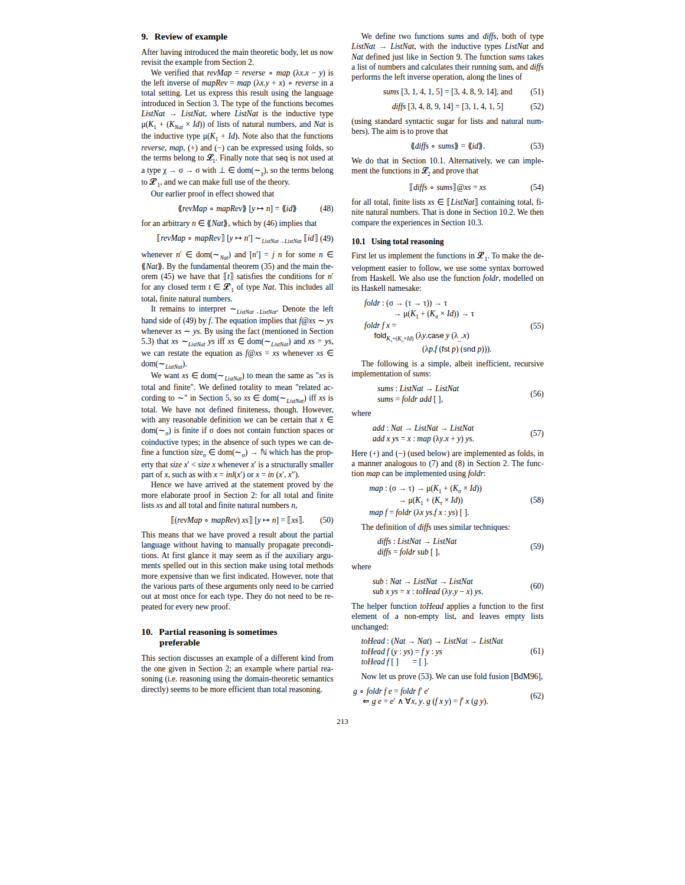9. Review of example
After having introduced the main theoretic body, let us now revisit the example from Section 2.
We verified that revMap = reverse ∘ map (λx.x − y) is the left inverse of mapRev = map (λx.y + x) ∘ reverse in a total setting. Let us express this result using the language introduced in Section 3. The type of the functions becomes ListNat → ListNat, where ListNat is the inductive type μ(K1 + (KNat × Id)) of lists of natural numbers, and Nat is the inductive type μ(K1 + Id). Note also that the functions reverse, map, (+) and (−) can be expressed using folds, so the terms belong to 𝓛1. Finally note that seq is not used at a type χ → σ → σ with ⊥ ∈ dom(∼χ), so the terms belong to 𝓛′1, and we can make full use of the theory.
Our earlier proof in effect showed that
⟪revMap ∘ mapRev⟫ [y ↦ n] = ⟪id⟫(48)
for an arbitrary n ∈ ⟪Nat⟫, which by (46) implies that
⟦revMap ∘ mapRev⟧ [y ↦ n′] ∼ListNat→ListNat ⟦id⟧(49)
whenever n′ ∈ dom(∼Nat) and [n′] = j n for some n ∈ ⟪Nat⟫. By the fundamental theorem (35) and the main theorem (45) we have that ⟦t⟧ satisfies the conditions for n′ for any closed term t ∈ 𝓛′1 of type Nat. This includes all total, finite natural numbers.
It remains to interpret ∼ListNat→ListNat. Denote the left hand side of (49) by f. The equation implies that f@xs ∼ ys whenever xs ∼ ys. By using the fact (mentioned in Section 5.3) that xs ∼ListNat ys iff xs ∈ dom(∼ListNat) and xs = ys, we can restate the equation as f@xs = xs whenever xs ∈ dom(∼ListNat).
We want xs ∈ dom(∼ListNat) to mean the same as "xs is total and finite". We defined totality to mean "related according to ∼" in Section 5, so xs ∈ dom(∼ListNat) iff xs is total. We have not defined finiteness, though. However, with any reasonable definition we can be certain that x ∈ dom(∼σ) is finite if σ does not contain function spaces or coinductive types; in the absence of such types we can define a function sizeσ ∈ dom(∼σ) → ℕ which has the property that size x′ < size x whenever x′ is a structurally smaller part of x, such as with x = inl(x′) or x = in (x′, x″).
Hence we have arrived at the statement proved by the more elaborate proof in Section 2: for all total and finite lists xs and all total and finite natural numbers n,
⟦(revMap ∘ mapRev) xs⟧ [y ↦ n] = ⟦xs⟧.(50)
This means that we have proved a result about the partial language without having to manually propagate preconditions. At first glance it may seem as if the auxiliary arguments spelled out in this section make using total methods more expensive than we first indicated. However, note that the various parts of these arguments only need to be carried out at most once for each type. They do not need to be repeated for every new proof.
10. Partial reasoning is sometimes
preferable
This section discusses an example of a different kind from the one given in Section 2; an example where partial reasoning (i.e. reasoning using the domain-theoretic semantics directly) seems to be more efficient than total reasoning.
We define two functions sums and diffs, both of type ListNat → ListNat, with the inductive types ListNat and Nat defined just like in Section 9. The function sums takes a list of numbers and calculates their running sum, and diffs performs the left inverse operation, along the lines of
sums [3, 1, 4, 1, 5] = [3, 4, 8, 9, 14], and(51) diffs [3, 4, 8, 9, 14] = [3, 1, 4, 1, 5](52)
(using standard syntactic sugar for lists and natural numbers). The aim is to prove that
⟪diffs ∘ sums⟫ = ⟪id⟫.(53)
We do that in Section 10.1. Alternatively, we can implement the functions in 𝓛2 and prove that
⟦diffs ∘ sums⟧@xs = xs(54)
for all total, finite lists xs ∈ ⟦ListNat⟧ containing total, finite natural numbers. That is done in Section 10.2. We then compare the experiences in Section 10.3.
10.1 Using total reasoning
First let us implement the functions in 𝓛′1. To make the development easier to follow, we use some syntax borrowed from Haskell. We also use the function foldr, modelled on its Haskell namesake:
foldr : (σ → (τ → τ)) → τ → μ(K1 + (Kσ × Id)) → τ foldr f x = foldK1+(Kσ×Id) (λy.case y (λ_.x) (λp.f (fst p) (snd p))). (55)
The following is a simple, albeit inefficient, recursive implementation of sums:
sums : ListNat → ListNat sums = foldr add [ ], (56)
where
add : Nat → ListNat → ListNat add x ys = x : map (λy.x + y) ys. (57)
Here (+) and (−) (used below) are implemented as folds, in a manner analogous to (7) and (8) in Section 2. The function map can be implemented using foldr:
map : (σ → τ) → μ(K1 + (Kσ × Id)) → μ(K1 + (Kτ × Id)) map f = foldr (λx ys.f x : ys) [ ]. (58)
The definition of diffs uses similar techniques:
diffs : ListNat → ListNat diffs = foldr sub [ ], (59)
where
sub : Nat → ListNat → ListNat sub x ys = x : toHead (λy.y − x) ys. (60)
The helper function toHead applies a function to the first element of a non-empty list, and leaves empty lists unchanged:
toHead : (Nat → Nat) → ListNat → ListNat toHead f (y : ys) = f y : ys toHead f [ ] = [ ]. (61)
Now let us prove (53). We can use fold fusion [BdM96],
g ∘ foldr f e = foldr f′ e′ ⇐ g e = e′ ∧ ∀x, y. g (f x y) = f′ x (g y). (62)
213